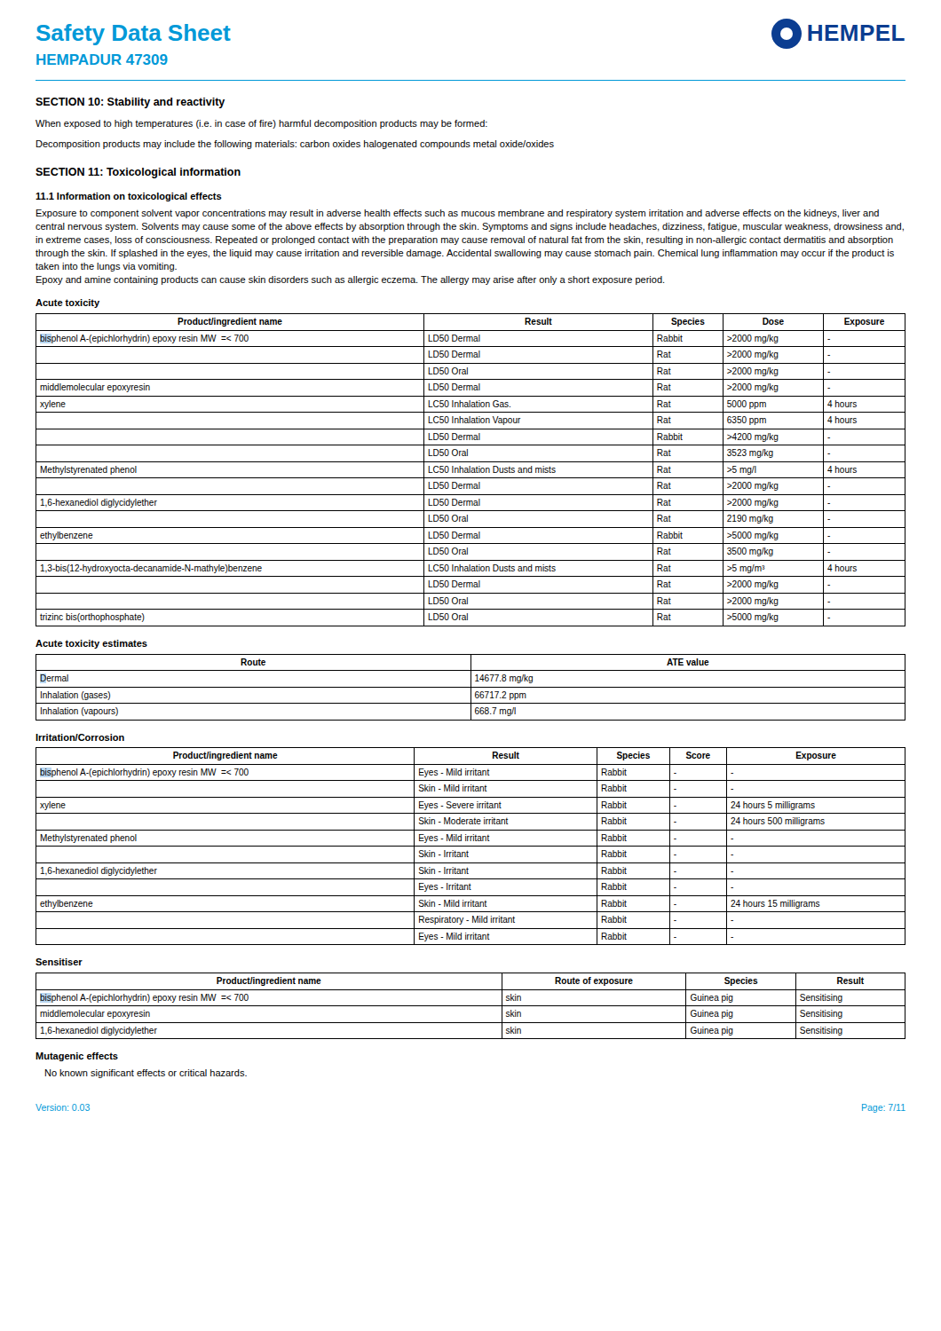Safety Data Sheet
HEMPADUR 47309
HEMPEL
SECTION 10: Stability and reactivity
When exposed to high temperatures (i.e. in case of fire) harmful decomposition products may be formed:
Decomposition products may include the following materials: carbon oxides halogenated compounds metal oxide/oxides
SECTION 11: Toxicological information
11.1 Information on toxicological effects
Exposure to component solvent vapor concentrations may result in adverse health effects such as mucous membrane and respiratory system irritation and adverse effects on the kidneys, liver and central nervous system. Solvents may cause some of the above effects by absorption through the skin. Symptoms and signs include headaches, dizziness, fatigue, muscular weakness, drowsiness and, in extreme cases, loss of consciousness. Repeated or prolonged contact with the preparation may cause removal of natural fat from the skin, resulting in non-allergic contact dermatitis and absorption through the skin. If splashed in the eyes, the liquid may cause irritation and reversible damage. Accidental swallowing may cause stomach pain. Chemical lung inflammation may occur if the product is taken into the lungs via vomiting.
Epoxy and amine containing products can cause skin disorders such as allergic eczema. The allergy may arise after only a short exposure period.
Acute toxicity
| Product/ingredient name | Result | Species | Dose | Exposure |
| --- | --- | --- | --- | --- |
| bis phenol A-(epichlorhydrin) epoxy resin MW =< 700 | LD50 Dermal | Rabbit | >2000 mg/kg | - |
| | LD50 Dermal | Rat | >2000 mg/kg | - |
| | LD50 Oral | Rat | >2000 mg/kg | - |
| middlemolecular epoxyresin | LD50 Dermal | Rat | >2000 mg/kg | - |
| xylene | LC50 Inhalation Gas. | Rat | 5000 ppm | 4 hours |
| | LC50 Inhalation Vapour | Rat | 6350 ppm | 4 hours |
| | LD50 Dermal | Rabbit | >4200 mg/kg | - |
| | LD50 Oral | Rat | 3523 mg/kg | - |
| Methylstyrenated phenol | LC50 Inhalation Dusts and mists | Rat | >5 mg/l | 4 hours |
| | LD50 Dermal | Rat | >2000 mg/kg | - |
| 1,6-hexanediol diglycidylether | LD50 Dermal | Rat | >2000 mg/kg | - |
| | LD50 Oral | Rat | 2190 mg/kg | - |
| ethylbenzene | LD50 Dermal | Rabbit | >5000 mg/kg | - |
| | LD50 Oral | Rat | 3500 mg/kg | - |
| 1,3-bis(12-hydroxyocta-decanamide-N-mathyle)benzene | LC50 Inhalation Dusts and mists | Rat | >5 mg/m³ | 4 hours |
| | LD50 Dermal | Rat | >2000 mg/kg | - |
| | LD50 Oral | Rat | >2000 mg/kg | - |
| trizinc bis(orthophosphate) | LD50 Oral | Rat | >5000 mg/kg | - |
Acute toxicity estimates
| Route | ATE value |
| --- | --- |
| D ermal | 14677.8 mg/kg |
| Inhalation (gases) | 66717.2 ppm |
| Inhalation (vapours) | 668.7 mg/l |
Irritation/Corrosion
| Product/ingredient name | Result | Species | Score | Exposure |
| --- | --- | --- | --- | --- |
| bis phenol A-(epichlorhydrin) epoxy resin MW =< 700 | Eyes - Mild irritant | Rabbit | - | - |
| | Skin - Mild irritant | Rabbit | - | - |
| xylene | Eyes - Severe irritant | Rabbit | - | 24 hours 5 milligrams |
| | Skin - Moderate irritant | Rabbit | - | 24 hours 500 milligrams |
| Methylstyrenated phenol | Eyes - Mild irritant | Rabbit | - | - |
| | Skin - Irritant | Rabbit | - | - |
| 1,6-hexanediol diglycidylether | Skin - Irritant | Rabbit | - | - |
| | Eyes - Irritant | Rabbit | - | - |
| ethylbenzene | Skin - Mild irritant | Rabbit | - | 24 hours 15 milligrams |
| | Respiratory - Mild irritant | Rabbit | - | - |
| | Eyes - Mild irritant | Rabbit | - | - |
Sensitiser
| Product/ingredient name | Route of exposure | Species | Result |
| --- | --- | --- | --- |
| bis phenol A-(epichlorhydrin) epoxy resin MW =< 700 | skin | Guinea pig | Sensitising |
| middlemolecular epoxyresin | skin | Guinea pig | Sensitising |
| 1,6-hexanediol diglycidylether | skin | Guinea pig | Sensitising |
Mutagenic effects
No known significant effects or critical hazards.
Version: 0.03 Page: 7/11